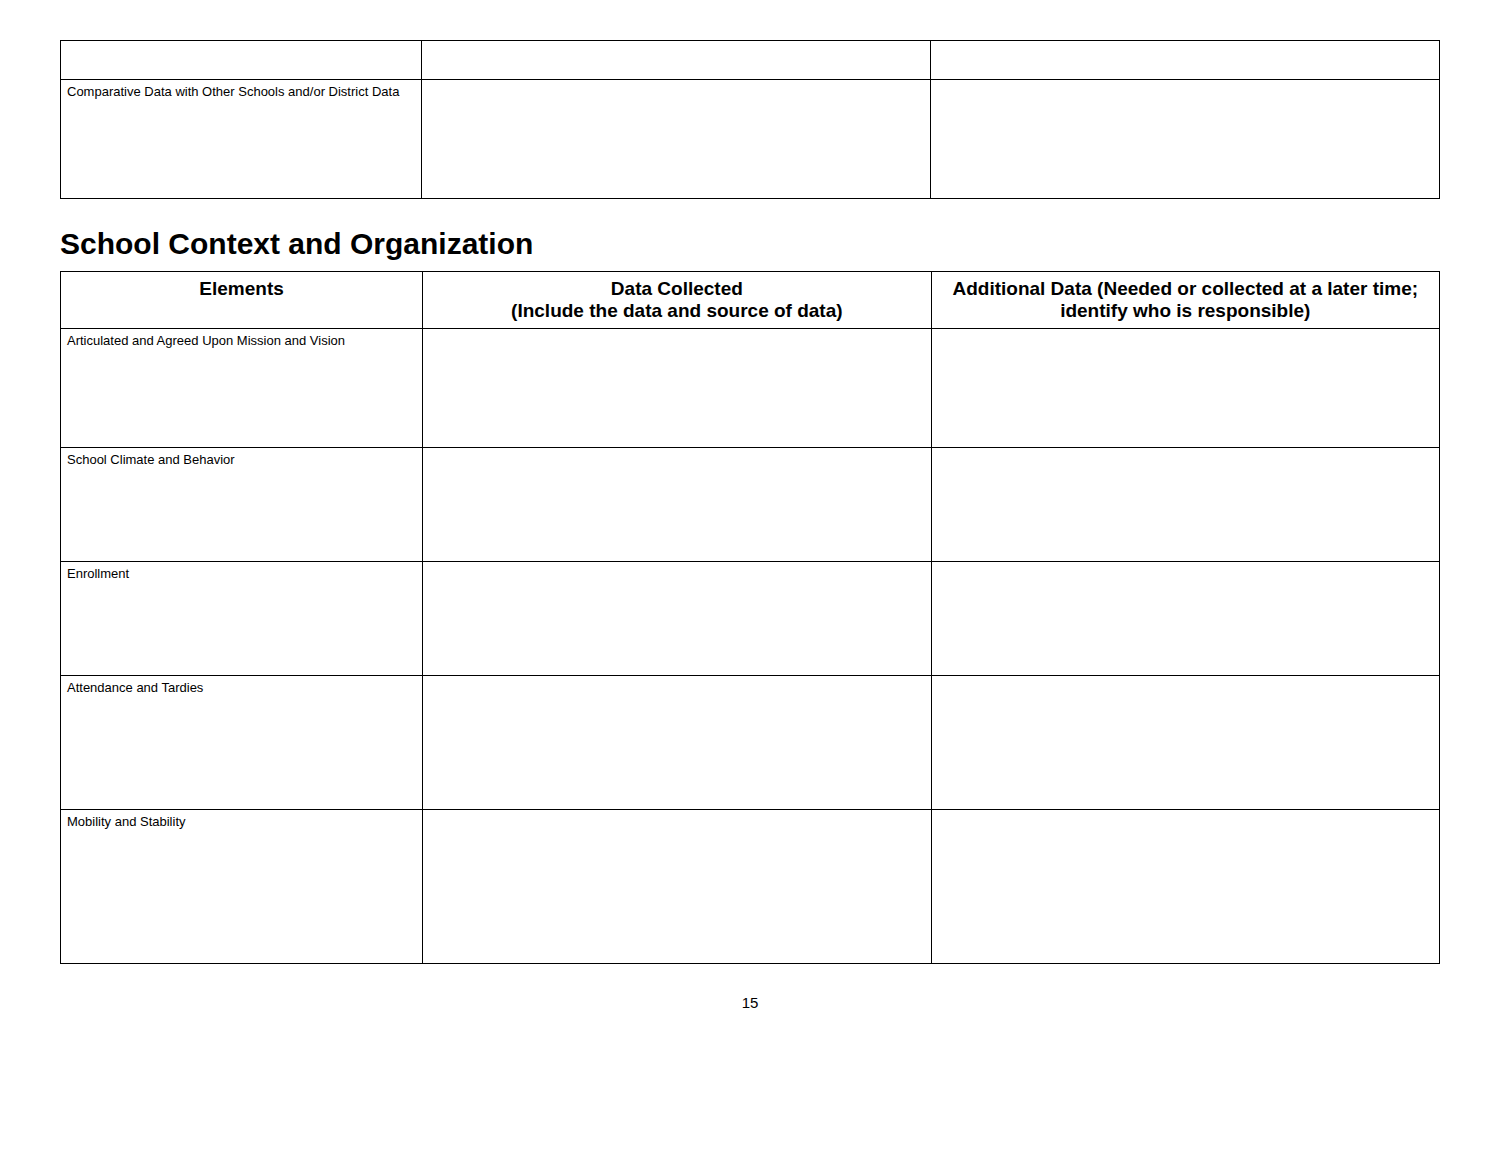| Comparative Data with Other Schools and/or District Data | | |
School Context and Organization
| Elements | Data Collected (Include the data and source of data) | Additional Data (Needed or collected at a later time; identify who is responsible) |
| --- | --- | --- |
| Articulated and Agreed Upon Mission and Vision | | |
| School Climate and Behavior | | |
| Enrollment | | |
| Attendance and Tardies | | |
| Mobility and Stability | | |
15